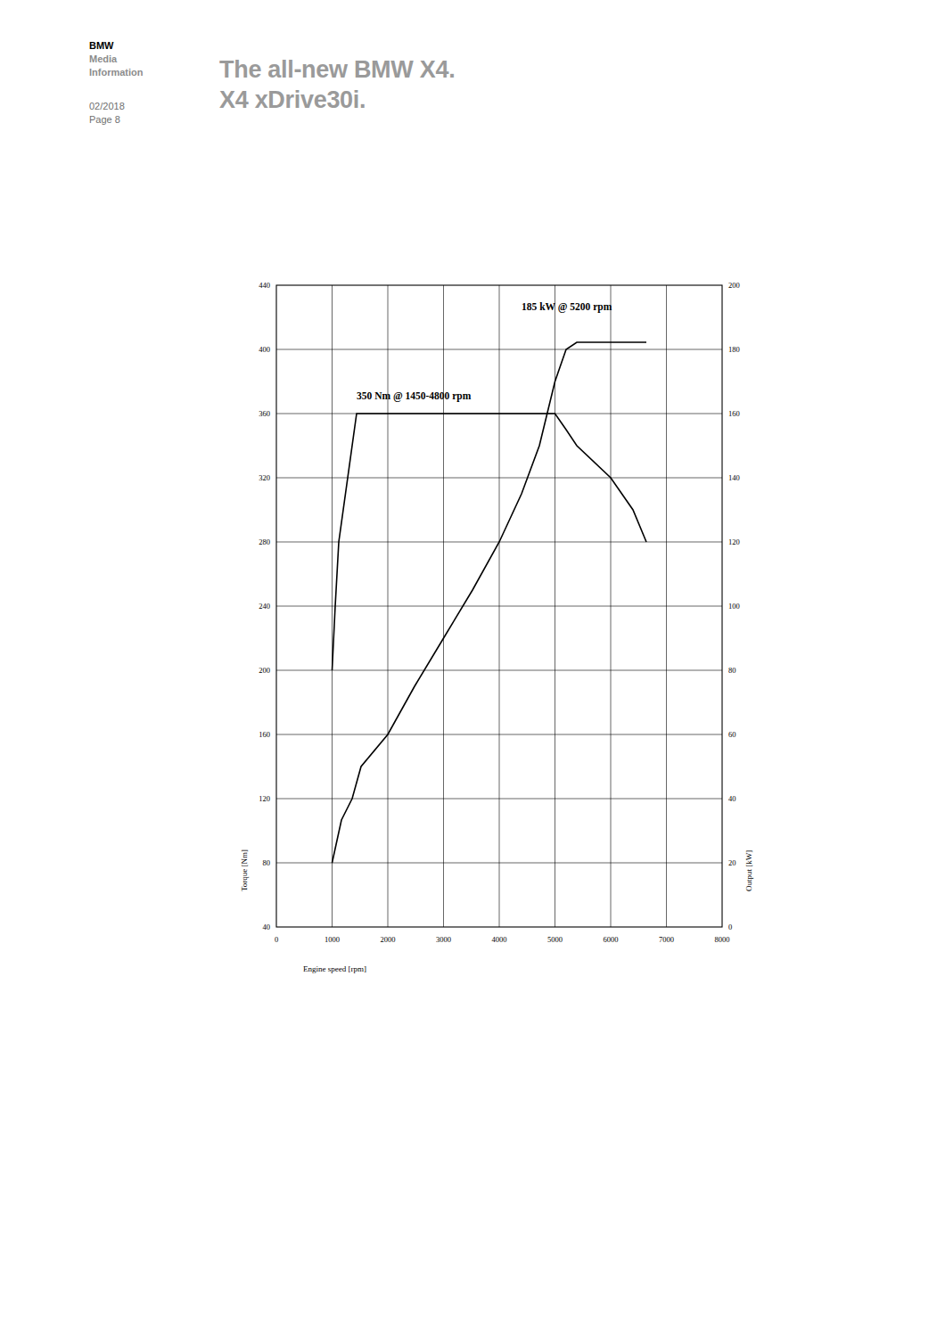BMW
Media
Information
02/2018
Page 8
The all-new BMW X4.
X4 xDrive30i.
440 400 360 320 280 240 200 160 120 80 40 200 180 160 140 120 100 80 60 40 20 0 0 1000 2000 3000 4000 5000 6000 7000 8000 Engine speed [rpm] Torque [Nm] Output [kW] 185 kW @ 5200 rpm 350 Nm @ 1450-4800 rpm